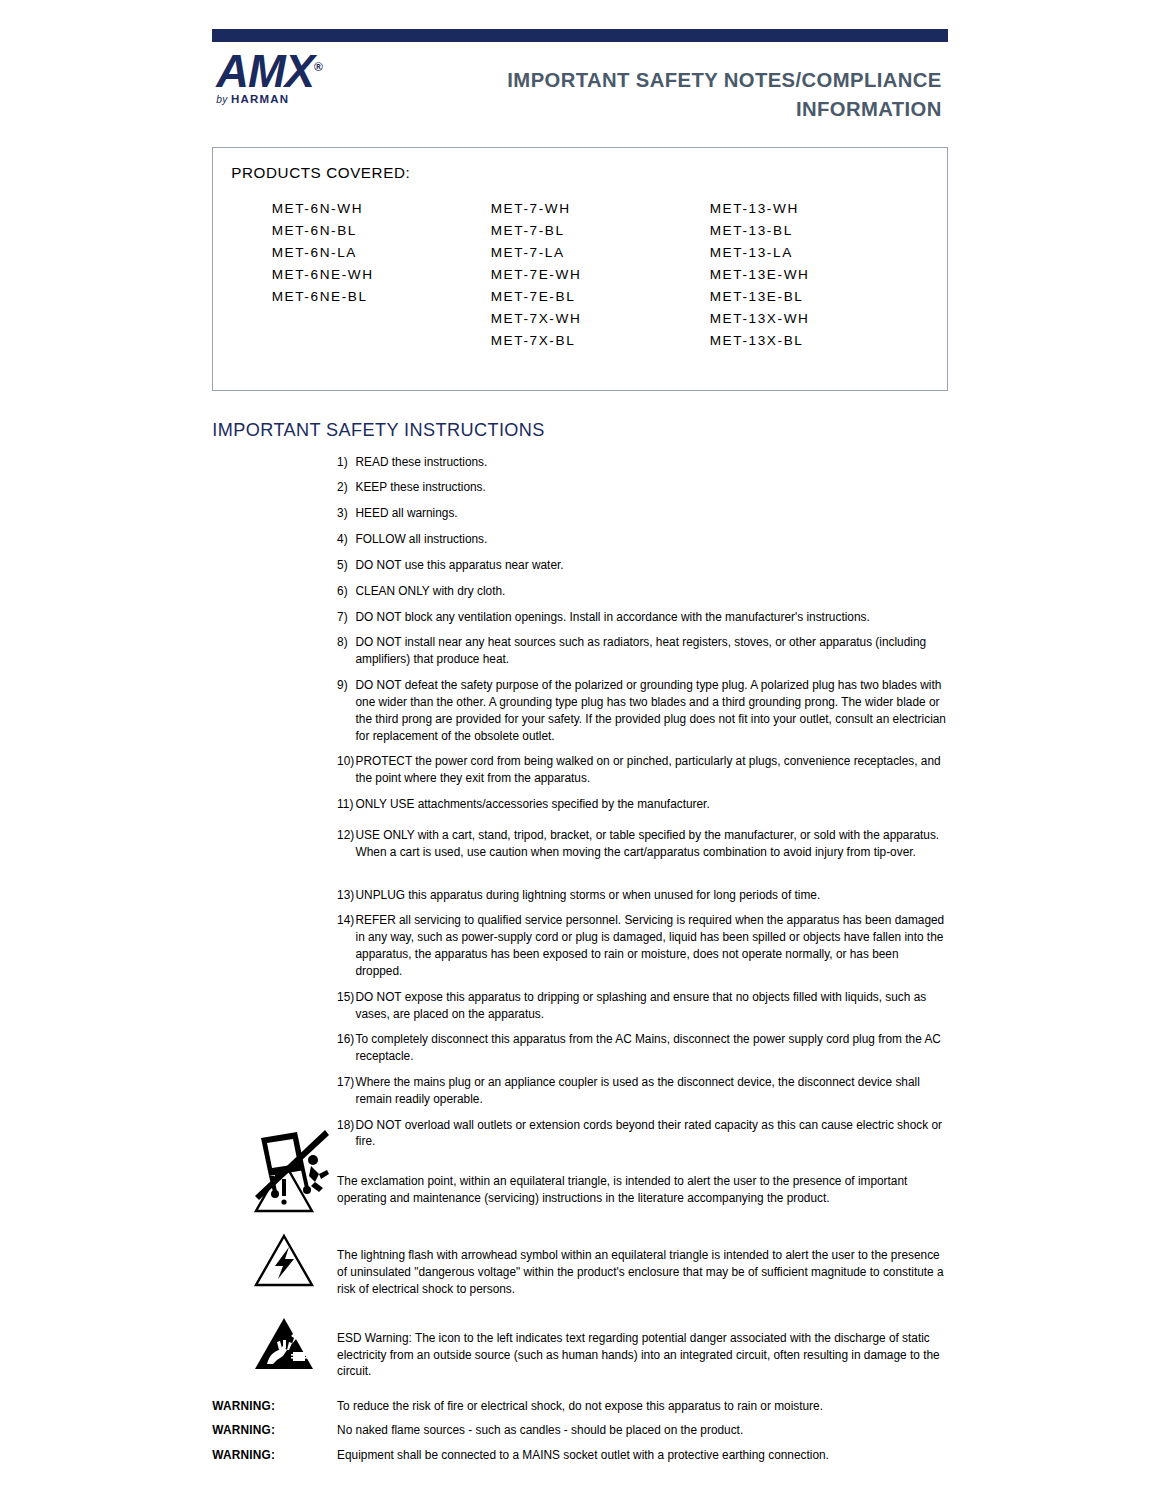AMX®
by HARMAN
IMPORTANT SAFETY NOTES/COMPLIANCE INFORMATION
PRODUCTS COVERED:
MET-6N-WH
MET-6N-BL
MET-6N-LA
MET-6NE-WH
MET-6NE-BL
MET-7-WH
MET-7-BL
MET-7-LA
MET-7E-WH
MET-7E-BL
MET-7X-WH
MET-7X-BL
MET-13-WH
MET-13-BL
MET-13-LA
MET-13E-WH
MET-13E-BL
MET-13X-WH
MET-13X-BL
IMPORTANT SAFETY INSTRUCTIONS
READ these instructions.
KEEP these instructions.
HEED all warnings.
FOLLOW all instructions.
DO NOT use this apparatus near water.
CLEAN ONLY with dry cloth.
DO NOT block any ventilation openings. Install in accordance with the manufacturer's instructions.
DO NOT install near any heat sources such as radiators, heat registers, stoves, or other apparatus (including amplifiers) that produce heat.
DO NOT defeat the safety purpose of the polarized or grounding type plug. A polarized plug has two blades with one wider than the other. A grounding type plug has two blades and a third grounding prong. The wider blade or the third prong are provided for your safety. If the provided plug does not fit into your outlet, consult an electrician for replacement of the obsolete outlet.
PROTECT the power cord from being walked on or pinched, particularly at plugs, convenience receptacles, and the point where they exit from the apparatus.
ONLY USE attachments/accessories specified by the manufacturer.
USE ONLY with a cart, stand, tripod, bracket, or table specified by the manufacturer, or sold with the apparatus. When a cart is used, use caution when moving the cart/apparatus combination to avoid injury from tip-over.
UNPLUG this apparatus during lightning storms or when unused for long periods of time.
REFER all servicing to qualified service personnel. Servicing is required when the apparatus has been damaged in any way, such as power-supply cord or plug is damaged, liquid has been spilled or objects have fallen into the apparatus, the apparatus has been exposed to rain or moisture, does not operate normally, or has been dropped.
DO NOT expose this apparatus to dripping or splashing and ensure that no objects filled with liquids, such as vases, are placed on the apparatus.
To completely disconnect this apparatus from the AC Mains, disconnect the power supply cord plug from the AC receptacle.
Where the mains plug or an appliance coupler is used as the disconnect device, the disconnect device shall remain readily operable.
DO NOT overload wall outlets or extension cords beyond their rated capacity as this can cause electric shock or fire.
The exclamation point, within an equilateral triangle, is intended to alert the user to the presence of important operating and maintenance (servicing) instructions in the literature accompanying the product.
The lightning flash with arrowhead symbol within an equilateral triangle is intended to alert the user to the presence of uninsulated "dangerous voltage" within the product's enclosure that may be of sufficient magnitude to constitute a risk of electrical shock to persons.
ESD Warning: The icon to the left indicates text regarding potential danger associated with the discharge of static electricity from an outside source (such as human hands) into an integrated circuit, often resulting in damage to the circuit.
WARNING:
To reduce the risk of fire or electrical shock, do not expose this apparatus to rain or moisture.
WARNING:
No naked flame sources - such as candles - should be placed on the product.
WARNING:
Equipment shall be connected to a MAINS socket outlet with a protective earthing connection.